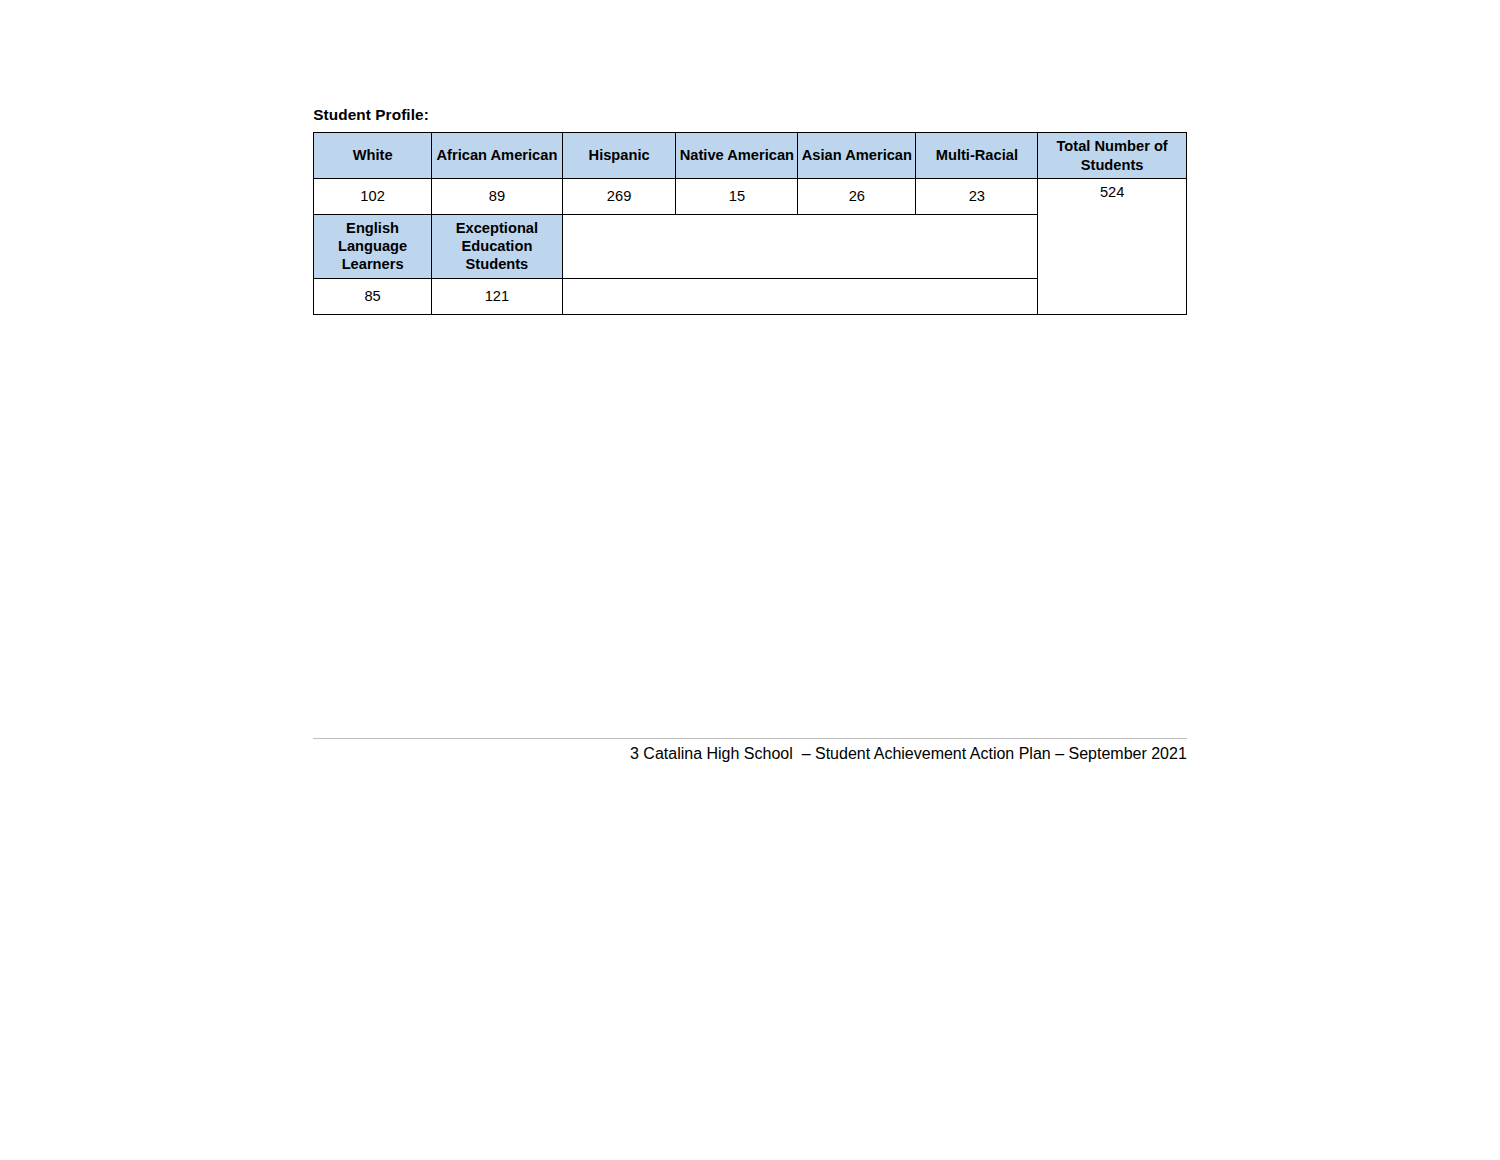Student Profile:
| White | African American | Hispanic | Native American | Asian American | Multi-Racial | Total Number of Students |
| --- | --- | --- | --- | --- | --- | --- |
| 102 | 89 | 269 | 15 | 26 | 23 | 524 |
| English Language Learners | Exceptional Education Students | |
| 85 | 121 | |
3 Catalina High School – Student Achievement Action Plan – September 2021